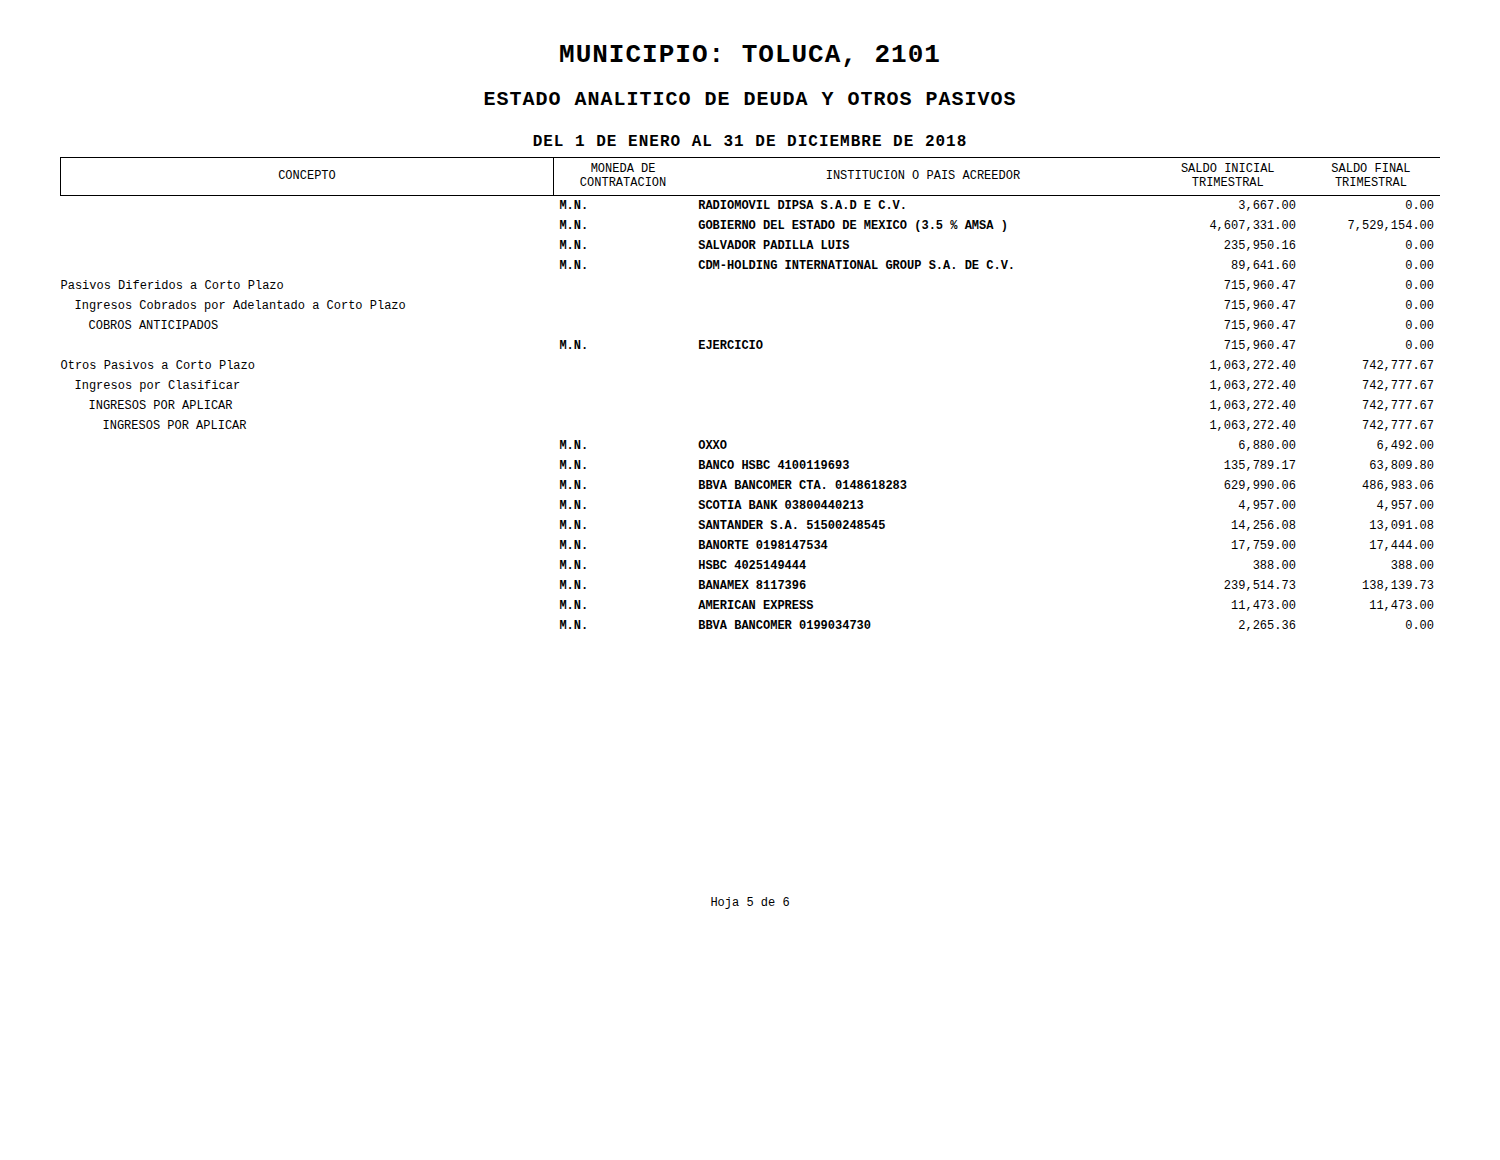MUNICIPIO: TOLUCA, 2101
ESTADO ANALITICO DE DEUDA Y OTROS PASIVOS
DEL 1 DE ENERO AL 31 DE DICIEMBRE DE 2018
| CONCEPTO | MONEDA DE CONTRATACION | INSTITUCION O PAIS ACREEDOR | SALDO INICIAL TRIMESTRAL | SALDO FINAL TRIMESTRAL |
| --- | --- | --- | --- | --- |
| | M.N. | RADIOMOVIL DIPSA S.A.D E C.V. | 3,667.00 | 0.00 |
| | M.N. | GOBIERNO DEL ESTADO DE MEXICO (3.5 % AMSA ) | 4,607,331.00 | 7,529,154.00 |
| | M.N. | SALVADOR PADILLA LUIS | 235,950.16 | 0.00 |
| | M.N. | CDM-HOLDING INTERNATIONAL GROUP S.A. DE C.V. | 89,641.60 | 0.00 |
| Pasivos Diferidos a Corto Plazo | | | 715,960.47 | 0.00 |
| Ingresos Cobrados por Adelantado a Corto Plazo | | | 715,960.47 | 0.00 |
| COBROS ANTICIPADOS | | | 715,960.47 | 0.00 |
| | M.N. | EJERCICIO | 715,960.47 | 0.00 |
| Otros Pasivos a Corto Plazo | | | 1,063,272.40 | 742,777.67 |
| Ingresos por Clasificar | | | 1,063,272.40 | 742,777.67 |
| INGRESOS POR APLICAR | | | 1,063,272.40 | 742,777.67 |
| INGRESOS POR APLICAR | | | 1,063,272.40 | 742,777.67 |
| | M.N. | OXXO | 6,880.00 | 6,492.00 |
| | M.N. | BANCO HSBC 4100119693 | 135,789.17 | 63,809.80 |
| | M.N. | BBVA BANCOMER CTA. 0148618283 | 629,990.06 | 486,983.06 |
| | M.N. | SCOTIA BANK 03800440213 | 4,957.00 | 4,957.00 |
| | M.N. | SANTANDER S.A. 51500248545 | 14,256.08 | 13,091.08 |
| | M.N. | BANORTE 0198147534 | 17,759.00 | 17,444.00 |
| | M.N. | HSBC 4025149444 | 388.00 | 388.00 |
| | M.N. | BANAMEX 8117396 | 239,514.73 | 138,139.73 |
| | M.N. | AMERICAN EXPRESS | 11,473.00 | 11,473.00 |
| | M.N. | BBVA BANCOMER 0199034730 | 2,265.36 | 0.00 |
Hoja 5 de 6